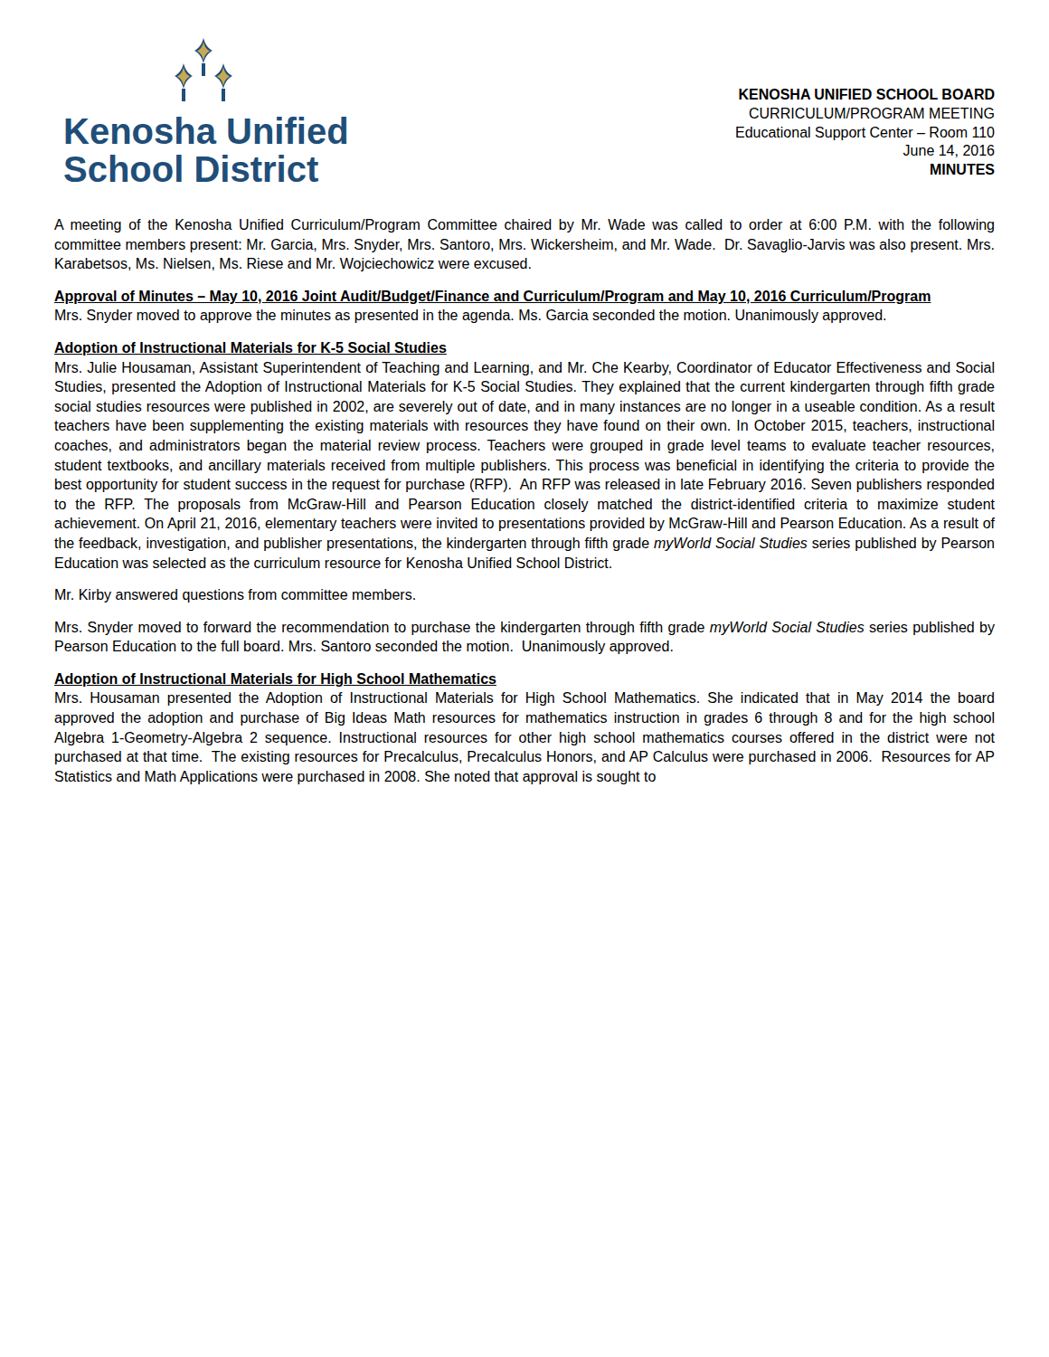Kenosha Unified School District
KENOSHA UNIFIED SCHOOL BOARD
CURRICULUM/PROGRAM MEETING
Educational Support Center – Room 110
June 14, 2016
MINUTES
A meeting of the Kenosha Unified Curriculum/Program Committee chaired by Mr. Wade was called to order at 6:00 P.M. with the following committee members present: Mr. Garcia, Mrs. Snyder, Mrs. Santoro, Mrs. Wickersheim, and Mr. Wade. Dr. Savaglio-Jarvis was also present. Mrs. Karabetsos, Ms. Nielsen, Ms. Riese and Mr. Wojciechowicz were excused.
Approval of Minutes – May 10, 2016 Joint Audit/Budget/Finance and Curriculum/Program and May 10, 2016 Curriculum/Program
Mrs. Snyder moved to approve the minutes as presented in the agenda. Ms. Garcia seconded the motion. Unanimously approved.
Adoption of Instructional Materials for K-5 Social Studies
Mrs. Julie Housaman, Assistant Superintendent of Teaching and Learning, and Mr. Che Kearby, Coordinator of Educator Effectiveness and Social Studies, presented the Adoption of Instructional Materials for K-5 Social Studies. They explained that the current kindergarten through fifth grade social studies resources were published in 2002, are severely out of date, and in many instances are no longer in a useable condition. As a result teachers have been supplementing the existing materials with resources they have found on their own. In October 2015, teachers, instructional coaches, and administrators began the material review process. Teachers were grouped in grade level teams to evaluate teacher resources, student textbooks, and ancillary materials received from multiple publishers. This process was beneficial in identifying the criteria to provide the best opportunity for student success in the request for purchase (RFP). An RFP was released in late February 2016. Seven publishers responded to the RFP. The proposals from McGraw-Hill and Pearson Education closely matched the district-identified criteria to maximize student achievement. On April 21, 2016, elementary teachers were invited to presentations provided by McGraw-Hill and Pearson Education. As a result of the feedback, investigation, and publisher presentations, the kindergarten through fifth grade myWorld Social Studies series published by Pearson Education was selected as the curriculum resource for Kenosha Unified School District.
Mr. Kirby answered questions from committee members.
Mrs. Snyder moved to forward the recommendation to purchase the kindergarten through fifth grade myWorld Social Studies series published by Pearson Education to the full board. Mrs. Santoro seconded the motion. Unanimously approved.
Adoption of Instructional Materials for High School Mathematics
Mrs. Housaman presented the Adoption of Instructional Materials for High School Mathematics. She indicated that in May 2014 the board approved the adoption and purchase of Big Ideas Math resources for mathematics instruction in grades 6 through 8 and for the high school Algebra 1-Geometry-Algebra 2 sequence. Instructional resources for other high school mathematics courses offered in the district were not purchased at that time. The existing resources for Precalculus, Precalculus Honors, and AP Calculus were purchased in 2006. Resources for AP Statistics and Math Applications were purchased in 2008. She noted that approval is sought to